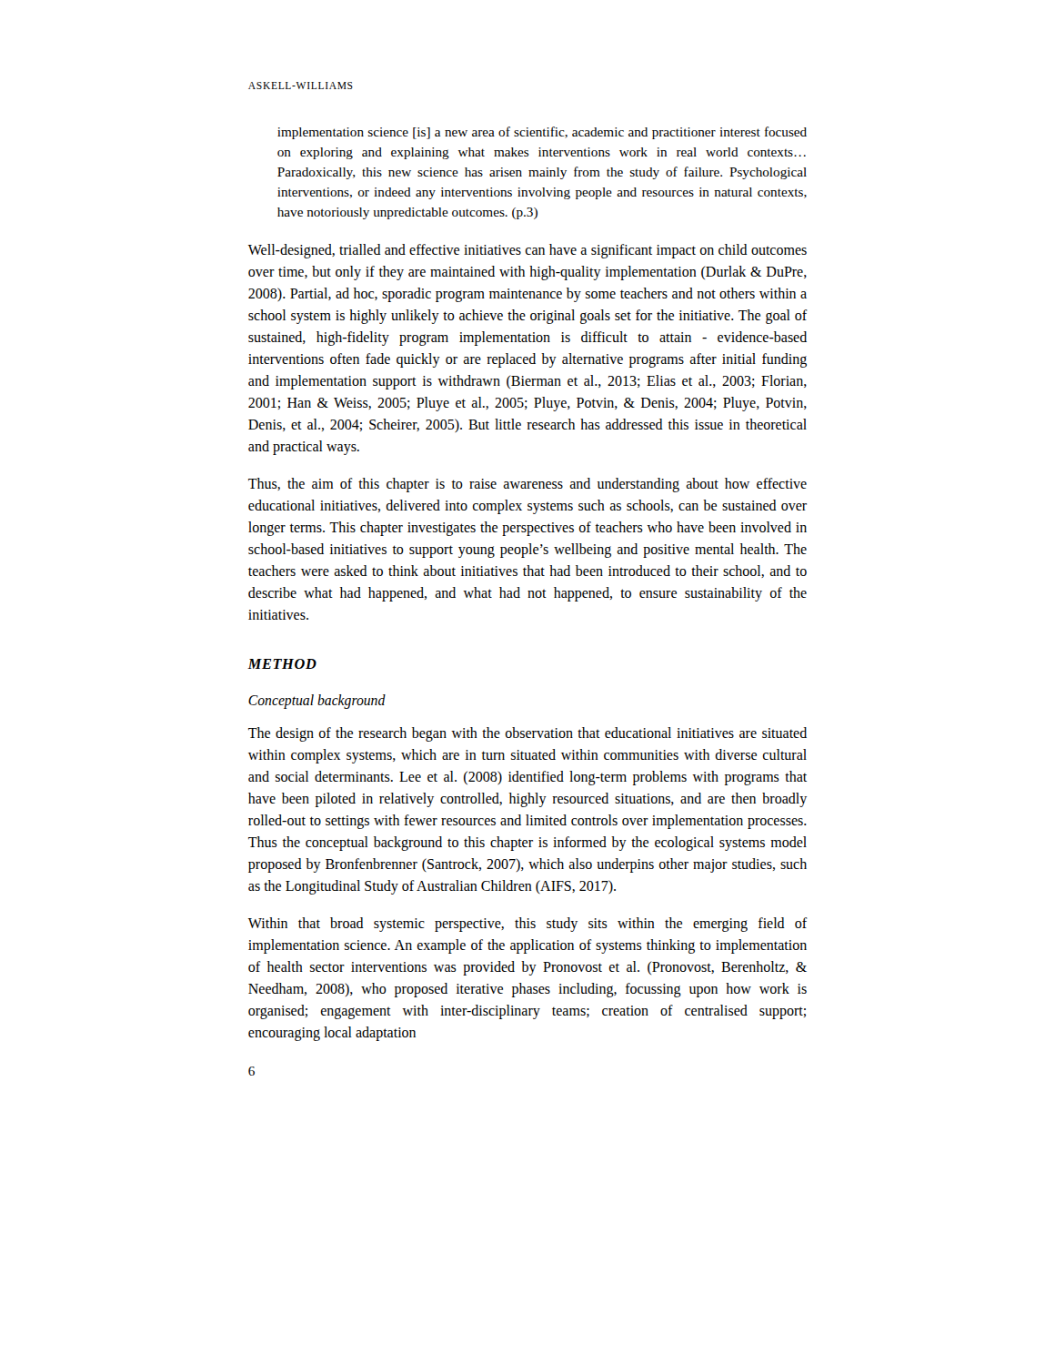Askell-Williams
implementation science [is] a new area of scientific, academic and practitioner interest focused on exploring and explaining what makes interventions work in real world contexts… Paradoxically, this new science has arisen mainly from the study of failure. Psychological interventions, or indeed any interventions involving people and resources in natural contexts, have notoriously unpredictable outcomes. (p.3)
Well-designed, trialled and effective initiatives can have a significant impact on child outcomes over time, but only if they are maintained with high-quality implementation (Durlak & DuPre, 2008). Partial, ad hoc, sporadic program maintenance by some teachers and not others within a school system is highly unlikely to achieve the original goals set for the initiative. The goal of sustained, high-fidelity program implementation is difficult to attain - evidence-based interventions often fade quickly or are replaced by alternative programs after initial funding and implementation support is withdrawn (Bierman et al., 2013; Elias et al., 2003; Florian, 2001; Han & Weiss, 2005; Pluye et al., 2005; Pluye, Potvin, & Denis, 2004; Pluye, Potvin, Denis, et al., 2004; Scheirer, 2005). But little research has addressed this issue in theoretical and practical ways.
Thus, the aim of this chapter is to raise awareness and understanding about how effective educational initiatives, delivered into complex systems such as schools, can be sustained over longer terms. This chapter investigates the perspectives of teachers who have been involved in school-based initiatives to support young people’s wellbeing and positive mental health. The teachers were asked to think about initiatives that had been introduced to their school, and to describe what had happened, and what had not happened, to ensure sustainability of the initiatives.
Method
Conceptual background
The design of the research began with the observation that educational initiatives are situated within complex systems, which are in turn situated within communities with diverse cultural and social determinants. Lee et al. (2008) identified long-term problems with programs that have been piloted in relatively controlled, highly resourced situations, and are then broadly rolled-out to settings with fewer resources and limited controls over implementation processes. Thus the conceptual background to this chapter is informed by the ecological systems model proposed by Bronfenbrenner (Santrock, 2007), which also underpins other major studies, such as the Longitudinal Study of Australian Children (AIFS, 2017).
Within that broad systemic perspective, this study sits within the emerging field of implementation science. An example of the application of systems thinking to implementation of health sector interventions was provided by Pronovost et al. (Pronovost, Berenholtz, & Needham, 2008), who proposed iterative phases including, focussing upon how work is organised; engagement with inter-disciplinary teams; creation of centralised support; encouraging local adaptation
6